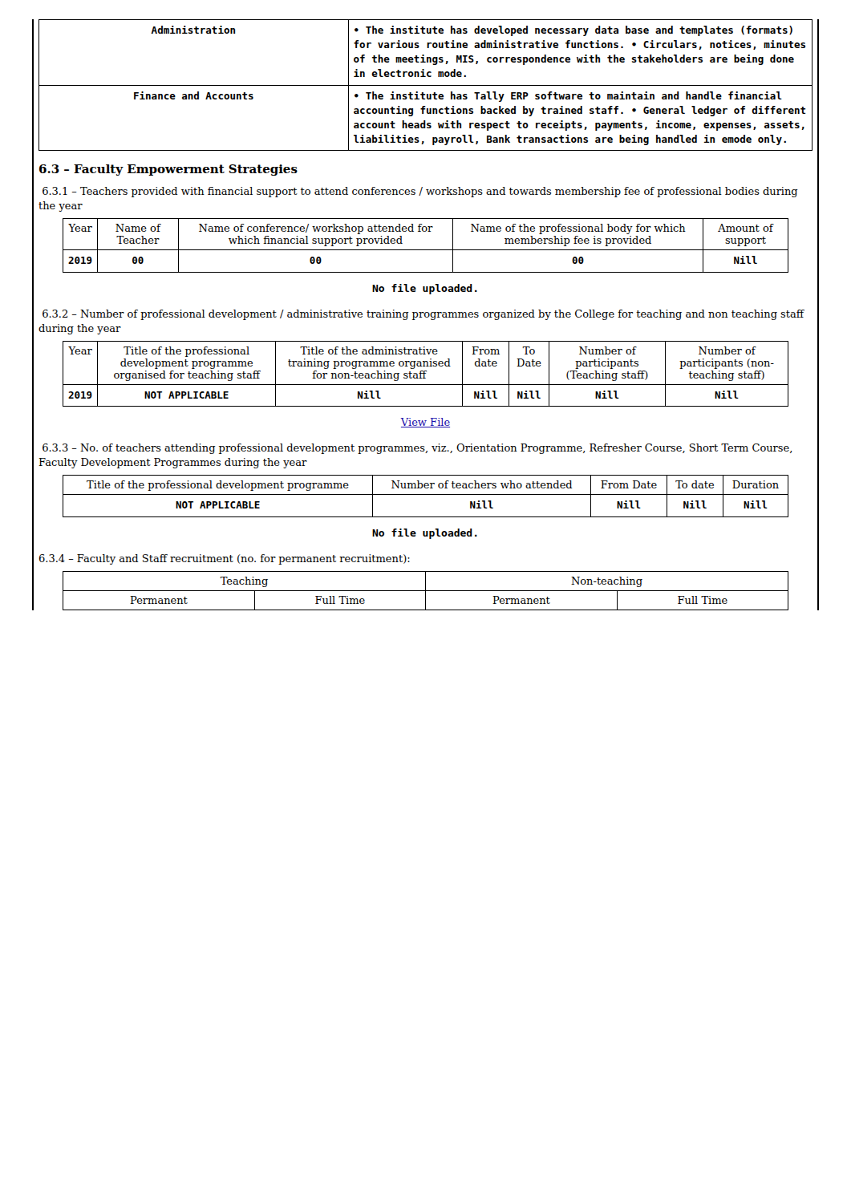| Administration | • The institute has developed necessary data base and templates (formats) for various routine administrative functions. • Circulars, notices, minutes of the meetings, MIS, correspondence with the stakeholders are being done in electronic mode. |
| Finance and Accounts | • The institute has Tally ERP software to maintain and handle financial accounting functions backed by trained staff. • General ledger of different account heads with respect to receipts, payments, income, expenses, assets, liabilities, payroll, Bank transactions are being handled in emode only. |
6.3 – Faculty Empowerment Strategies
6.3.1 – Teachers provided with financial support to attend conferences / workshops and towards membership fee of professional bodies during the year
| Year | Name of Teacher | Name of conference/ workshop attended for which financial support provided | Name of the professional body for which membership fee is provided | Amount of support |
| --- | --- | --- | --- | --- |
| 2019 | 00 | 00 | 00 | Nill |
No file uploaded.
6.3.2 – Number of professional development / administrative training programmes organized by the College for teaching and non teaching staff during the year
| Year | Title of the professional development programme organised for teaching staff | Title of the administrative training programme organised for non-teaching staff | From date | To Date | Number of participants (Teaching staff) | Number of participants (non-teaching staff) |
| --- | --- | --- | --- | --- | --- | --- |
| 2019 | NOT APPLICABLE | Nill | Nill | Nill | Nill | Nill |
View File
6.3.3 – No. of teachers attending professional development programmes, viz., Orientation Programme, Refresher Course, Short Term Course, Faculty Development Programmes during the year
| Title of the professional development programme | Number of teachers who attended | From Date | To date | Duration |
| --- | --- | --- | --- | --- |
| NOT APPLICABLE | Nill | Nill | Nill | Nill |
No file uploaded.
6.3.4 – Faculty and Staff recruitment (no. for permanent recruitment):
| Teaching | Non-teaching |
| --- | --- |
| Permanent | Full Time | Permanent | Full Time |